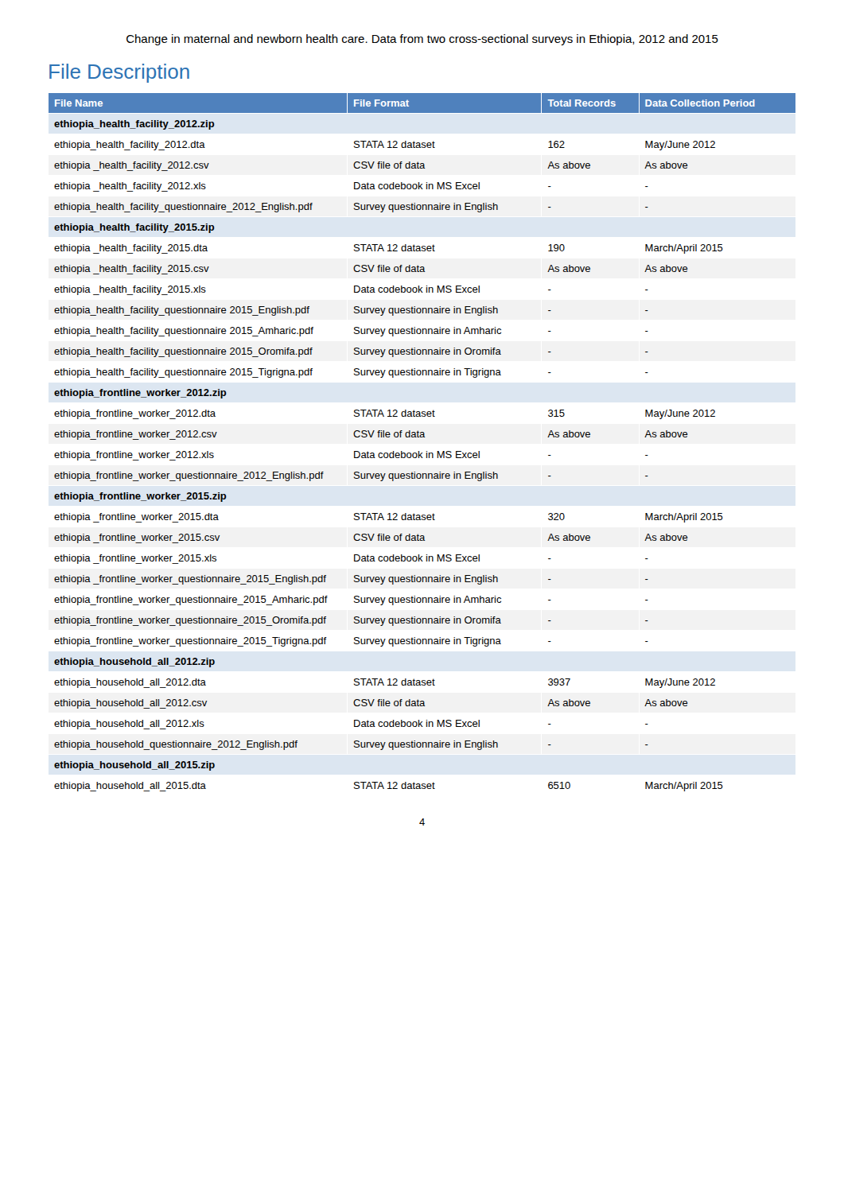Change in maternal and newborn health care. Data from two cross-sectional surveys in Ethiopia, 2012 and 2015
File Description
| File Name | File Format | Total Records | Data Collection Period |
| --- | --- | --- | --- |
| ethiopia_health_facility_2012.zip |
| ethiopia_health_facility_2012.dta | STATA 12 dataset | 162 | May/June 2012 |
| ethiopia _health_facility_2012.csv | CSV file of data | As above | As above |
| ethiopia _health_facility_2012.xls | Data codebook in MS Excel | - | - |
| ethiopia_health_facility_questionnaire_2012_English.pdf | Survey questionnaire in English | - | - |
| ethiopia_health_facility_2015.zip |
| ethiopia _health_facility_2015.dta | STATA 12 dataset | 190 | March/April 2015 |
| ethiopia _health_facility_2015.csv | CSV file of data | As above | As above |
| ethiopia _health_facility_2015.xls | Data codebook in MS Excel | - | - |
| ethiopia_health_facility_questionnaire 2015_English.pdf | Survey questionnaire in English | - | - |
| ethiopia_health_facility_questionnaire 2015_Amharic.pdf | Survey questionnaire in Amharic | - | - |
| ethiopia_health_facility_questionnaire 2015_Oromifa.pdf | Survey questionnaire in Oromifa | - | - |
| ethiopia_health_facility_questionnaire 2015_Tigrigna.pdf | Survey questionnaire in Tigrigna | - | - |
| ethiopia_frontline_worker_2012.zip |
| ethiopia_frontline_worker_2012.dta | STATA 12 dataset | 315 | May/June 2012 |
| ethiopia_frontline_worker_2012.csv | CSV file of data | As above | As above |
| ethiopia_frontline_worker_2012.xls | Data codebook in MS Excel | - | - |
| ethiopia_frontline_worker_questionnaire_2012_English.pdf | Survey questionnaire in English | - | - |
| ethiopia_frontline_worker_2015.zip |
| ethiopia _frontline_worker_2015.dta | STATA 12 dataset | 320 | March/April 2015 |
| ethiopia _frontline_worker_2015.csv | CSV file of data | As above | As above |
| ethiopia _frontline_worker_2015.xls | Data codebook in MS Excel | - | - |
| ethiopia _frontline_worker_questionnaire_2015_English.pdf | Survey questionnaire in English | - | - |
| ethiopia_frontline_worker_questionnaire_2015_Amharic.pdf | Survey questionnaire in Amharic | - | - |
| ethiopia_frontline_worker_questionnaire_2015_Oromifa.pdf | Survey questionnaire in Oromifa | - | - |
| ethiopia_frontline_worker_questionnaire_2015_Tigrigna.pdf | Survey questionnaire in Tigrigna | - | - |
| ethiopia_household_all_2012.zip |
| ethiopia_household_all_2012.dta | STATA 12 dataset | 3937 | May/June 2012 |
| ethiopia_household_all_2012.csv | CSV file of data | As above | As above |
| ethiopia_household_all_2012.xls | Data codebook in MS Excel | - | - |
| ethiopia_household_questionnaire_2012_English.pdf | Survey questionnaire in English | - | - |
| ethiopia_household_all_2015.zip |
| ethiopia_household_all_2015.dta | STATA 12 dataset | 6510 | March/April 2015 |
4